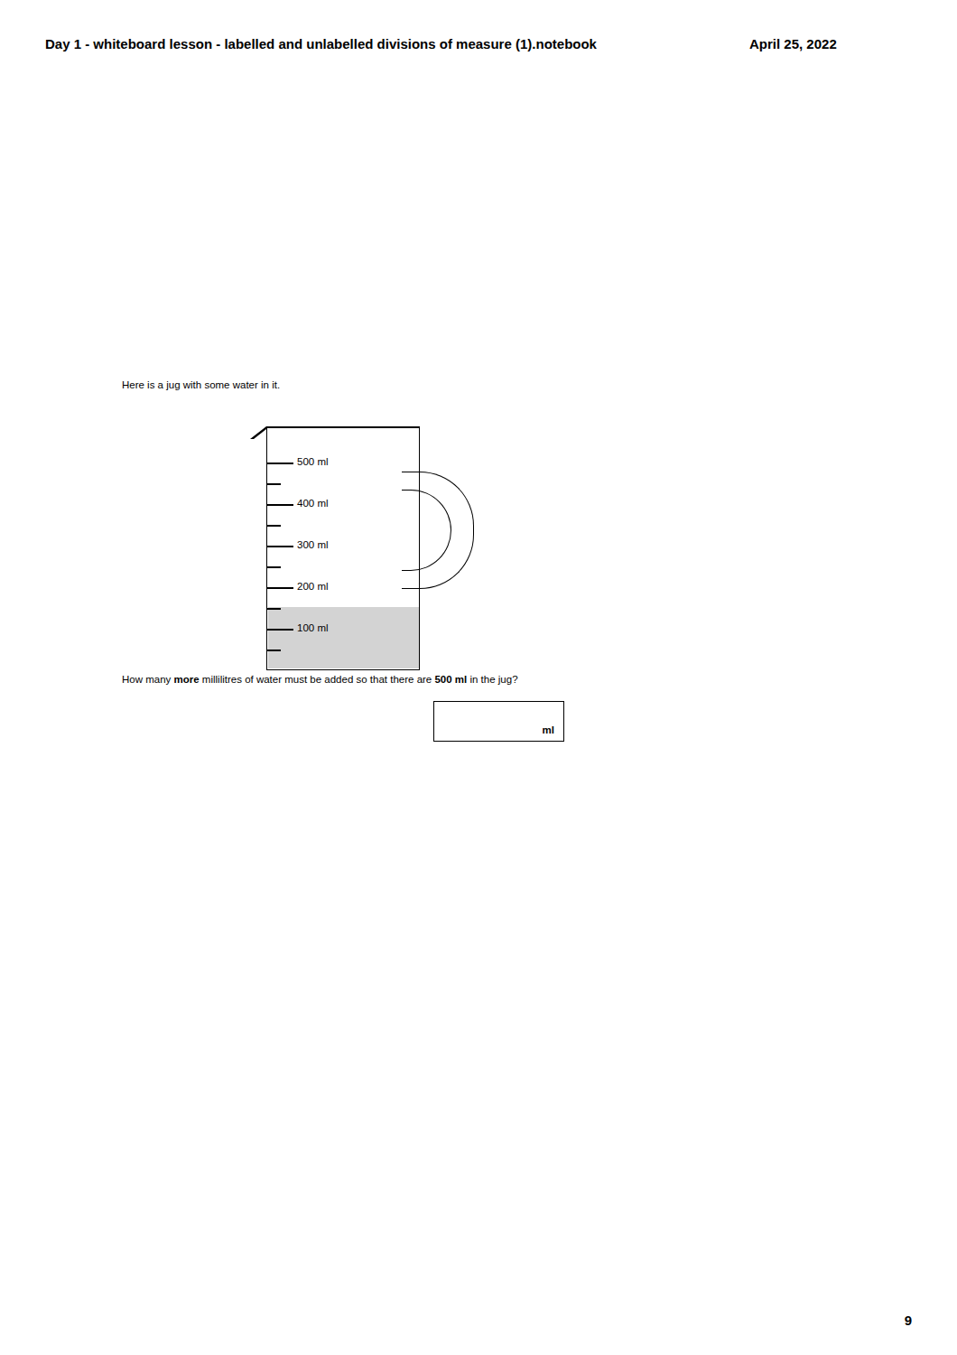Day 1 - whiteboard lesson - labelled and unlabelled divisions of measure (1).notebook
April 25, 2022
Here is a jug with some water in it.
500 ml
400 ml
300 ml
200 ml
100 ml
How many more millilitres of water must be added so that there are 500 ml in the jug?
ml
9